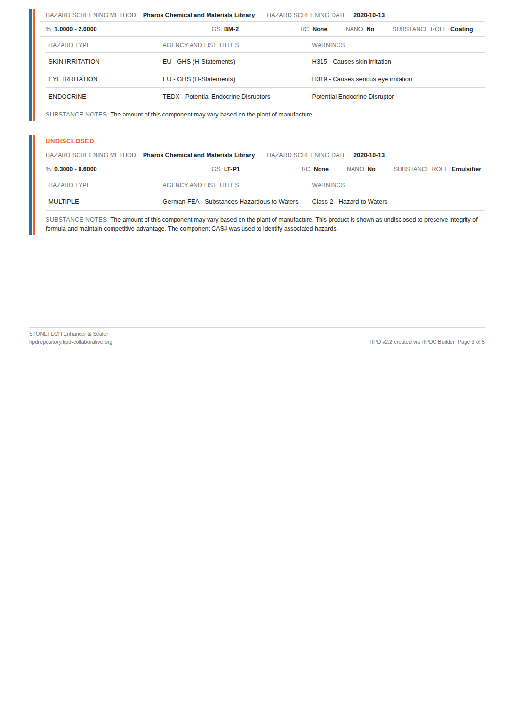HAZARD SCREENING METHOD: Pharos Chemical and Materials Library HAZARD SCREENING DATE: 2020-10-13
%: 1.0000 - 2.0000 GS: BM-2 RC: None NANO: No SUBSTANCE ROLE: Coating
| HAZARD TYPE | AGENCY AND LIST TITLES | WARNINGS |
| --- | --- | --- |
| SKIN IRRITATION | EU - GHS (H-Statements) | H315 - Causes skin irritation |
| EYE IRRITATION | EU - GHS (H-Statements) | H319 - Causes serious eye irritation |
| ENDOCRINE | TEDX - Potential Endocrine Disruptors | Potential Endocrine Disruptor |
SUBSTANCE NOTES: The amount of this component may vary based on the plant of manufacture.
UNDISCLOSED
HAZARD SCREENING METHOD: Pharos Chemical and Materials Library HAZARD SCREENING DATE: 2020-10-13
%: 0.3000 - 0.6000 GS: LT-P1 RC: None NANO: No SUBSTANCE ROLE: Emulsifier
| HAZARD TYPE | AGENCY AND LIST TITLES | WARNINGS |
| --- | --- | --- |
| MULTIPLE | German FEA - Substances Hazardous to Waters | Class 2 - Hazard to Waters |
SUBSTANCE NOTES: The amount of this component may vary based on the plant of manufacture. This product is shown as undisclosed to preserve integrity of formula and maintain competitive advantage. The component CAS# was used to identify associated hazards.
STONETECH Enhancer & Sealer
hpdrepository.hpd-collaborative.org
HPD v2.2 created via HPDC Builder Page 3 of 5